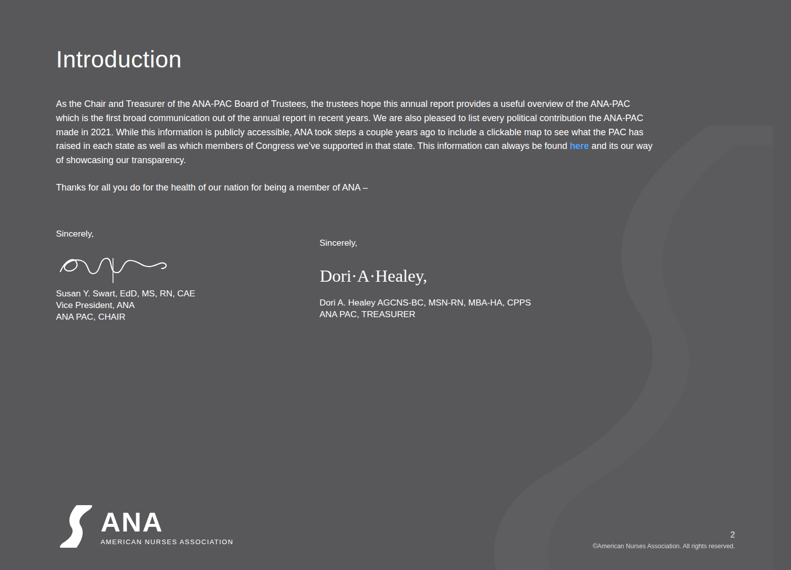Introduction
As the Chair and Treasurer of the ANA-PAC Board of Trustees, the trustees hope this annual report provides a useful overview of the ANA-PAC which is the first broad communication out of the annual report in recent years. We are also pleased to list every political contribution the ANA-PAC made in 2021. While this information is publicly accessible, ANA took steps a couple years ago to include a clickable map to see what the PAC has raised in each state as well as which members of Congress we’ve supported in that state. This information can always be found here and its our way of showcasing our transparency.
Thanks for all you do for the health of our nation for being a member of ANA –
Sincerely,
Susan Y. Swart signature
Susan Y. Swart, EdD, MS, RN, CAE Vice President, ANA ANA PAC, CHAIR
Sincerely,
Dori A. Healey signature Dori·A·Healey,
Dori A. Healey AGCNS-BC, MSN-RN, MBA-HA, CPPS ANA PAC, TREASURER
ANA AMERICAN NURSES ASSOCIATION
2
©American Nurses Association. All rights reserved.